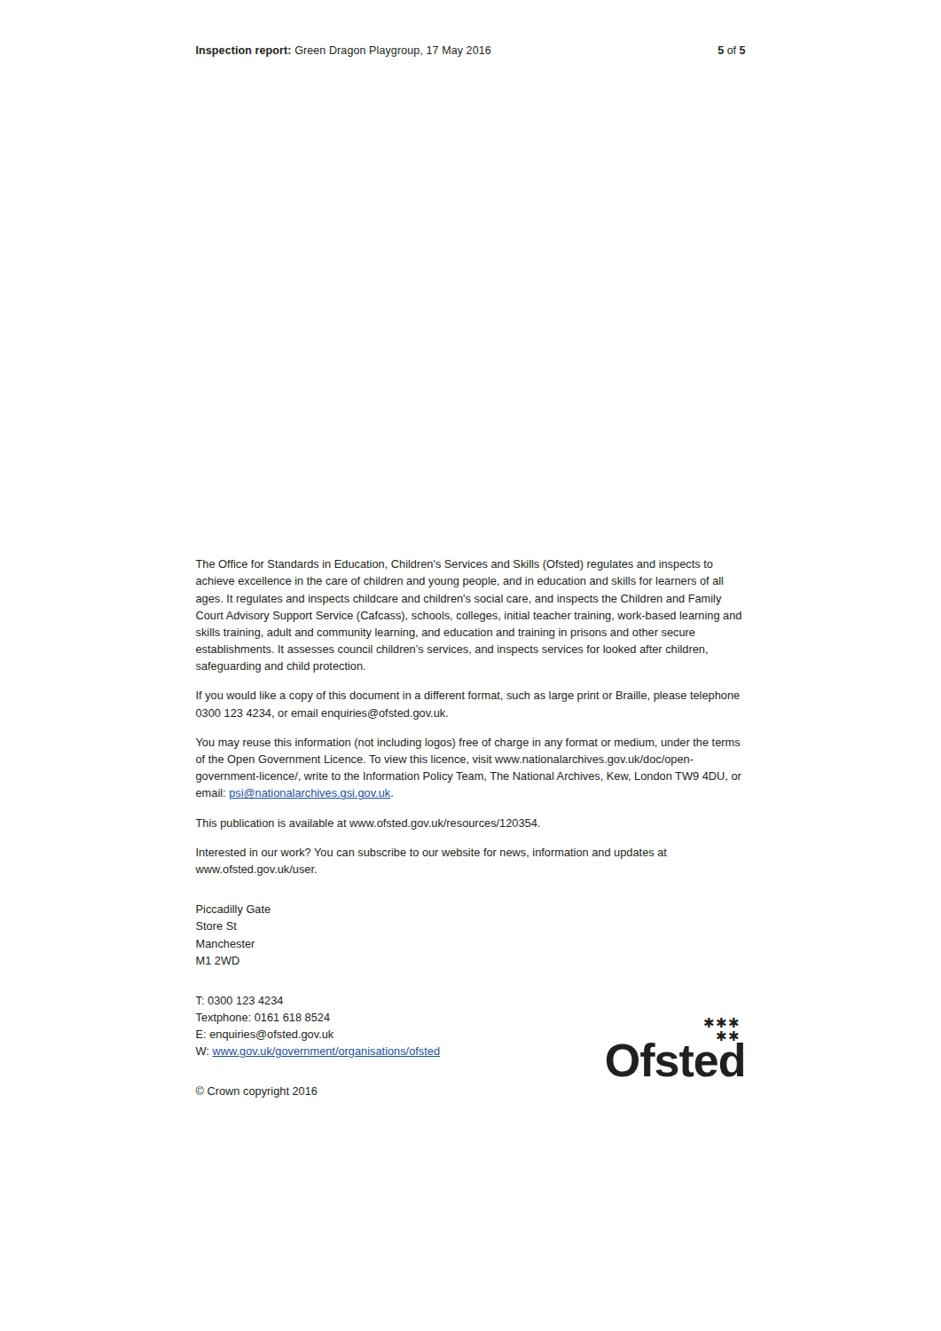Inspection report: Green Dragon Playgroup, 17 May 2016
5 of 5
The Office for Standards in Education, Children's Services and Skills (Ofsted) regulates and inspects to achieve excellence in the care of children and young people, and in education and skills for learners of all ages. It regulates and inspects childcare and children's social care, and inspects the Children and Family Court Advisory Support Service (Cafcass), schools, colleges, initial teacher training, work-based learning and skills training, adult and community learning, and education and training in prisons and other secure establishments. It assesses council children’s services, and inspects services for looked after children, safeguarding and child protection.
If you would like a copy of this document in a different format, such as large print or Braille, please telephone 0300 123 4234, or email enquiries@ofsted.gov.uk.
You may reuse this information (not including logos) free of charge in any format or medium, under the terms of the Open Government Licence. To view this licence, visit www.nationalarchives.gov.uk/doc/open-government-licence/, write to the Information Policy Team, The National Archives, Kew, London TW9 4DU, or email: psi@nationalarchives.gsi.gov.uk.
This publication is available at www.ofsted.gov.uk/resources/120354.
Interested in our work? You can subscribe to our website for news, information and updates at www.ofsted.gov.uk/user.
Piccadilly Gate
Store St
Manchester
M1 2WD
T: 0300 123 4234
Textphone: 0161 618 8524
E: enquiries@ofsted.gov.uk
W: www.gov.uk/government/organisations/ofsted
✱✱✱
✱✱
Ofsted
© Crown copyright 2016